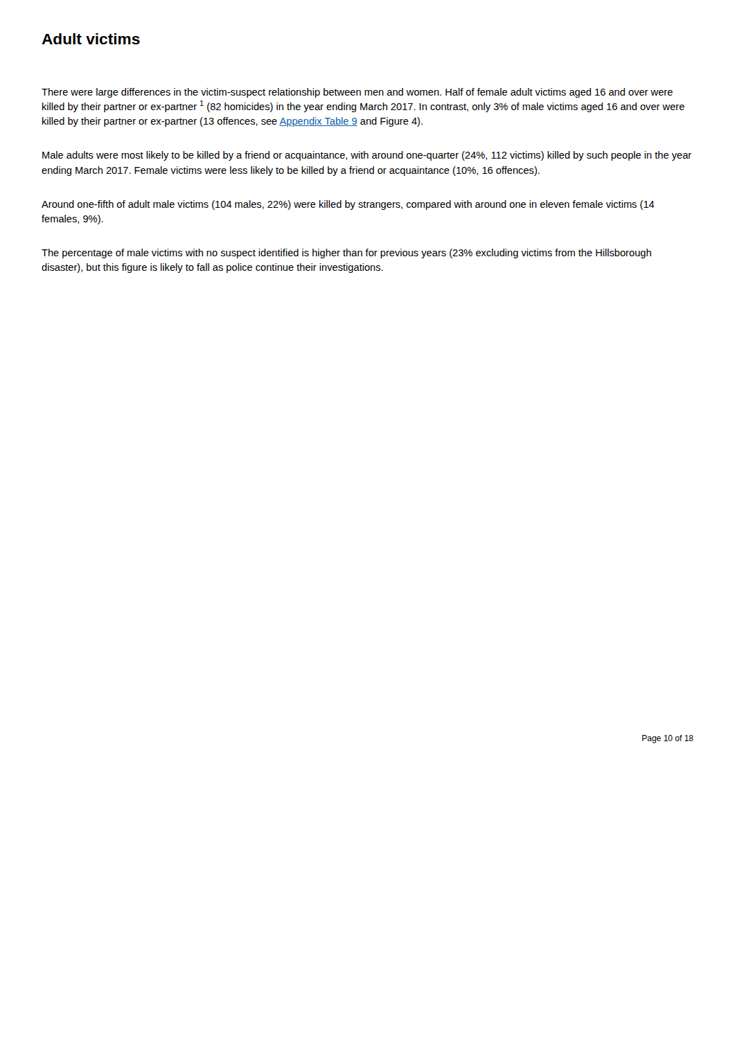Adult victims
There were large differences in the victim-suspect relationship between men and women. Half of female adult victims aged 16 and over were killed by their partner or ex-partner 1 (82 homicides) in the year ending March 2017. In contrast, only 3% of male victims aged 16 and over were killed by their partner or ex-partner (13 offences, see Appendix Table 9 and Figure 4).
Male adults were most likely to be killed by a friend or acquaintance, with around one-quarter (24%, 112 victims) killed by such people in the year ending March 2017. Female victims were less likely to be killed by a friend or acquaintance (10%, 16 offences).
Around one-fifth of adult male victims (104 males, 22%) were killed by strangers, compared with around one in eleven female victims (14 females, 9%).
The percentage of male victims with no suspect identified is higher than for previous years (23% excluding victims from the Hillsborough disaster), but this figure is likely to fall as police continue their investigations.
Page 10 of 18